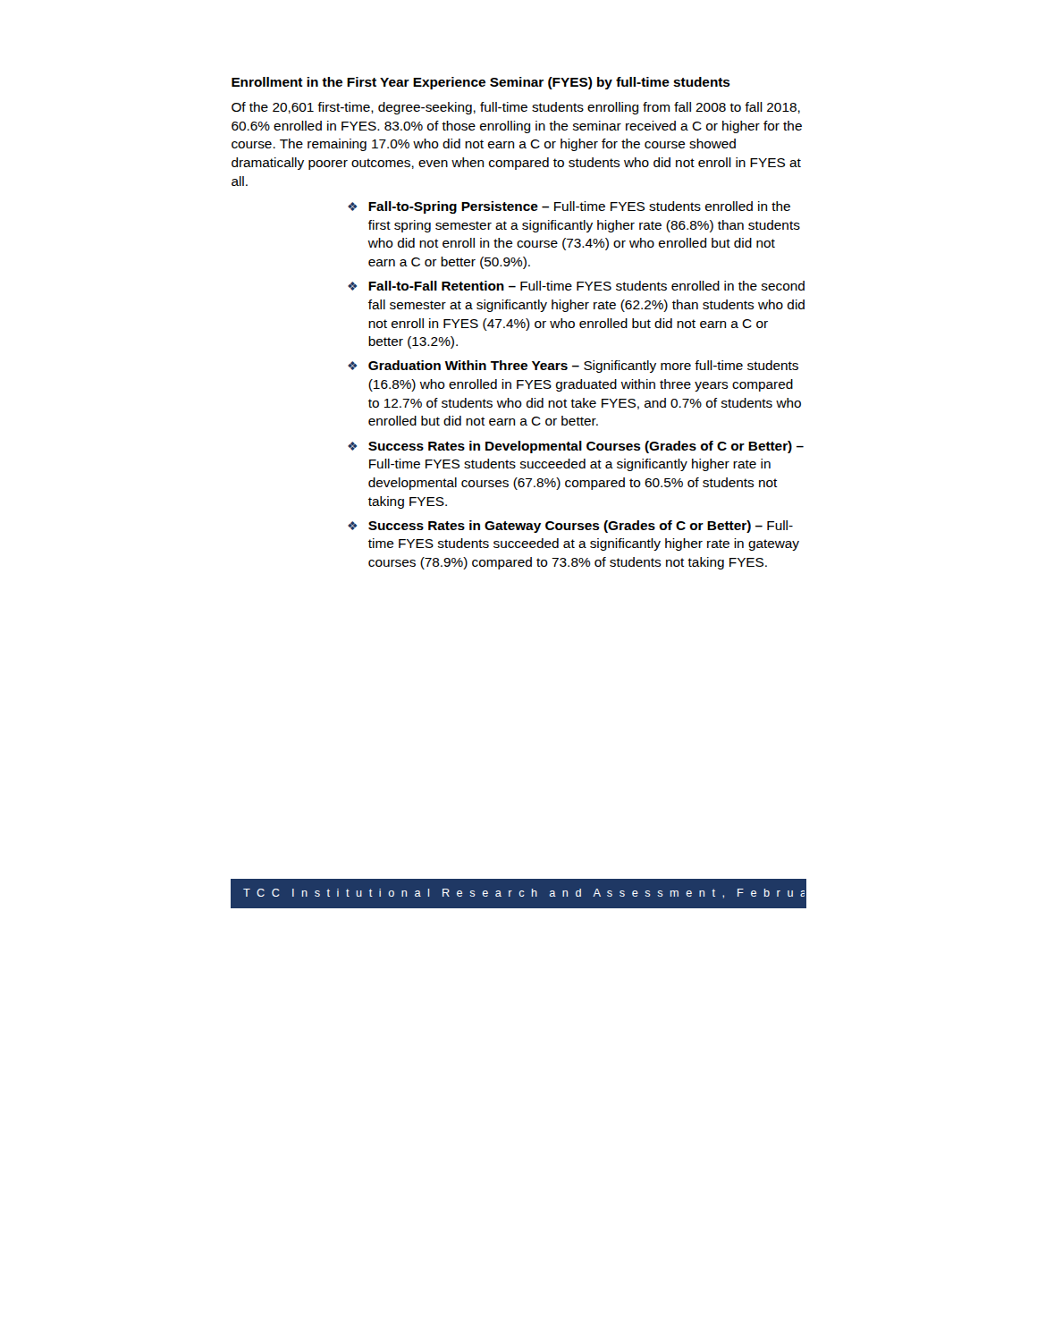Enrollment in the First Year Experience Seminar (FYES) by full-time students
Of the 20,601 first-time, degree-seeking, full-time students enrolling from fall 2008 to fall 2018, 60.6% enrolled in FYES. 83.0% of those enrolling in the seminar received a C or higher for the course. The remaining 17.0% who did not earn a C or higher for the course showed dramatically poorer outcomes, even when compared to students who did not enroll in FYES at all.
Fall-to-Spring Persistence – Full-time FYES students enrolled in the first spring semester at a significantly higher rate (86.8%) than students who did not enroll in the course (73.4%) or who enrolled but did not earn a C or better (50.9%).
Fall-to-Fall Retention – Full-time FYES students enrolled in the second fall semester at a significantly higher rate (62.2%) than students who did not enroll in FYES (47.4%) or who enrolled but did not earn a C or better (13.2%).
Graduation Within Three Years – Significantly more full-time students (16.8%) who enrolled in FYES graduated within three years compared to 12.7% of students who did not take FYES, and 0.7% of students who enrolled but did not earn a C or better.
Success Rates in Developmental Courses (Grades of C or Better) – Full-time FYES students succeeded at a significantly higher rate in developmental courses (67.8%) compared to 60.5% of students not taking FYES.
Success Rates in Gateway Courses (Grades of C or Better) – Full-time FYES students succeeded at a significantly higher rate in gateway courses (78.9%) compared to 73.8% of students not taking FYES.
T C C I n s t i t u t i o n a l R e s e a r c h a n d A s s e s s m e n t , F e b r u a r y 2 0 2 0
SR-1920-4012 | Page 3